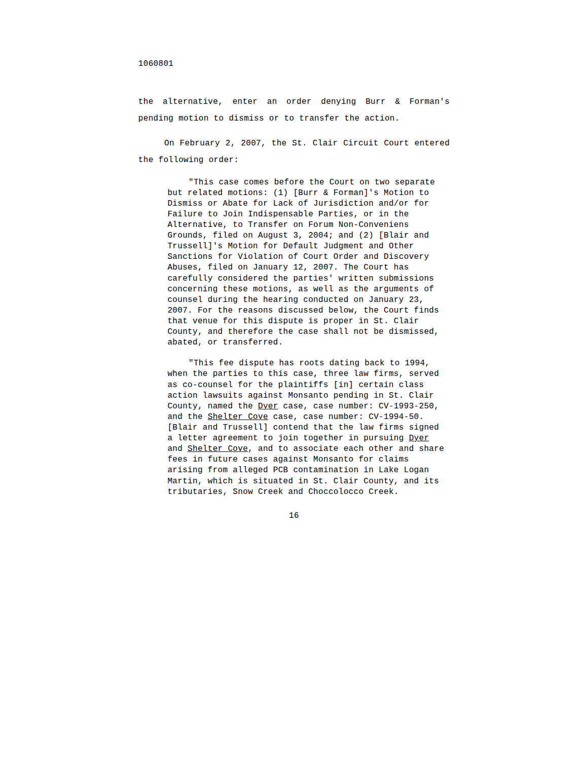1060801
the alternative, enter an order denying Burr & Forman's pending motion to dismiss or to transfer the action.
On February 2, 2007, the St. Clair Circuit Court entered the following order:
"This case comes before the Court on two separate but related motions: (1) [Burr & Forman]'s Motion to Dismiss or Abate for Lack of Jurisdiction and/or for Failure to Join Indispensable Parties, or in the Alternative, to Transfer on Forum Non-Conveniens Grounds, filed on August 3, 2004; and (2) [Blair and Trussell]'s Motion for Default Judgment and Other Sanctions for Violation of Court Order and Discovery Abuses, filed on January 12, 2007. The Court has carefully considered the parties' written submissions concerning these motions, as well as the arguments of counsel during the hearing conducted on January 23, 2007. For the reasons discussed below, the Court finds that venue for this dispute is proper in St. Clair County, and therefore the case shall not be dismissed, abated, or transferred.
"This fee dispute has roots dating back to 1994, when the parties to this case, three law firms, served as co-counsel for the plaintiffs [in] certain class action lawsuits against Monsanto pending in St. Clair County, named the Dyer case, case number: CV-1993-250, and the Shelter Cove case, case number: CV-1994-50. [Blair and Trussell] contend that the law firms signed a letter agreement to join together in pursuing Dyer and Shelter Cove, and to associate each other and share fees in future cases against Monsanto for claims arising from alleged PCB contamination in Lake Logan Martin, which is situated in St. Clair County, and its tributaries, Snow Creek and Choccolocco Creek.
16